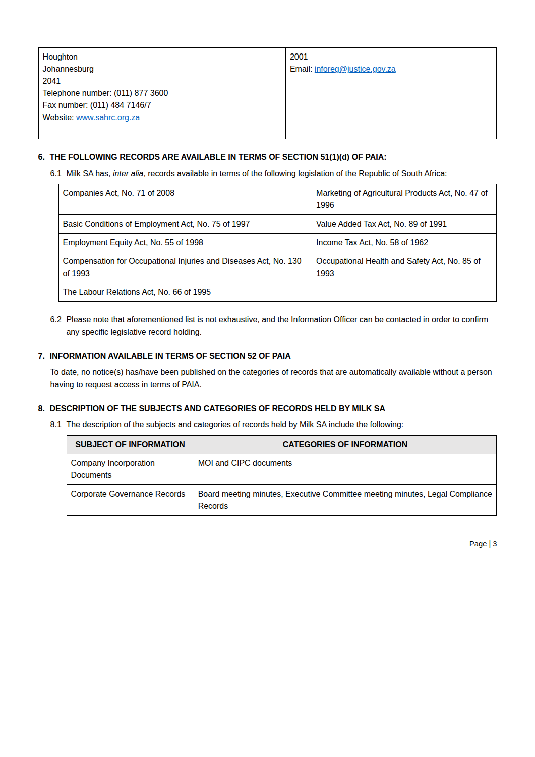| Houghton Johannesburg 2041 Telephone number: (011) 877 3600 Fax number: (011) 484 7146/7 Website: www.sahrc.org.za | 2001 Email: inforeg@justice.gov.za |
6. THE FOLLOWING RECORDS ARE AVAILABLE IN TERMS OF SECTION 51(1)(d) OF PAIA:
6.1 Milk SA has, inter alia, records available in terms of the following legislation of the Republic of South Africa:
| Companies Act, No. 71 of 2008 | Marketing of Agricultural Products Act, No. 47 of 1996 |
| Basic Conditions of Employment Act, No. 75 of 1997 | Value Added Tax Act, No. 89 of 1991 |
| Employment Equity Act, No. 55 of 1998 | Income Tax Act, No. 58 of 1962 |
| Compensation for Occupational Injuries and Diseases Act, No. 130 of 1993 | Occupational Health and Safety Act, No. 85 of 1993 |
| The Labour Relations Act, No. 66 of 1995 | |
6.2 Please note that aforementioned list is not exhaustive, and the Information Officer can be contacted in order to confirm any specific legislative record holding.
7. INFORMATION AVAILABLE IN TERMS OF SECTION 52 OF PAIA
To date, no notice(s) has/have been published on the categories of records that are automatically available without a person having to request access in terms of PAIA.
8. DESCRIPTION OF THE SUBJECTS AND CATEGORIES OF RECORDS HELD BY MILK SA
8.1 The description of the subjects and categories of records held by Milk SA include the following:
| SUBJECT OF INFORMATION | CATEGORIES OF INFORMATION |
| --- | --- |
| Company Incorporation Documents | MOI and CIPC documents |
| Corporate Governance Records | Board meeting minutes, Executive Committee meeting minutes, Legal Compliance Records |
Page | 3